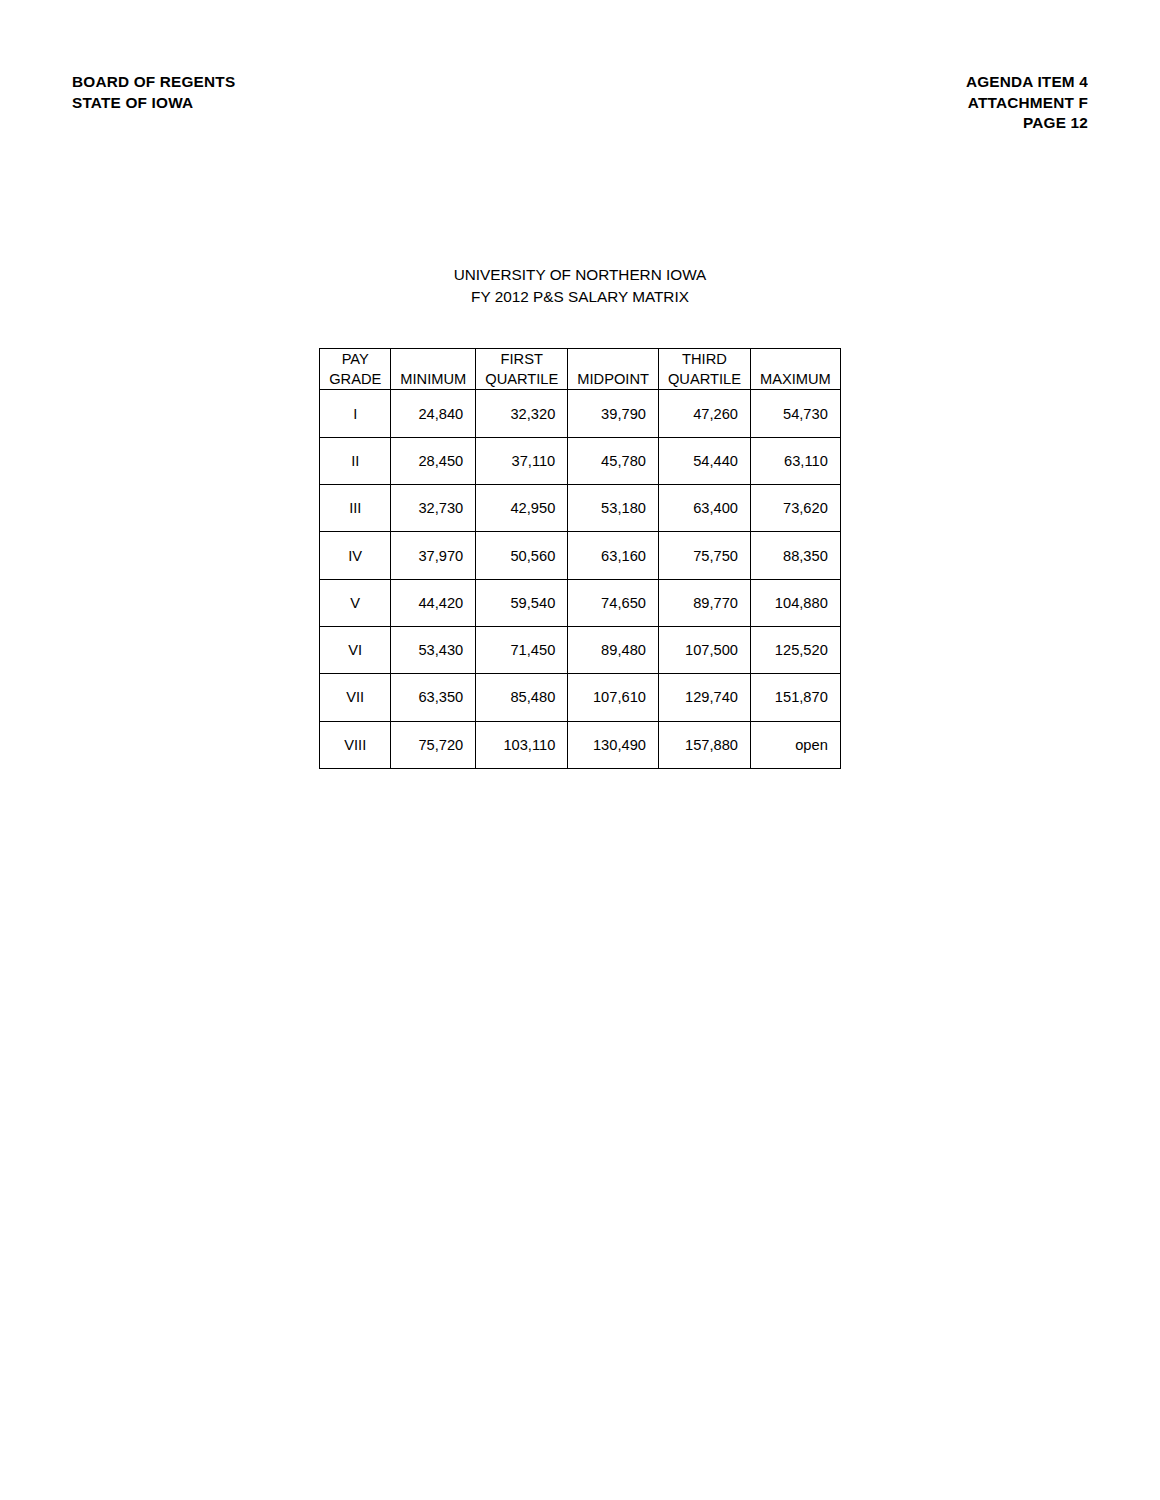BOARD OF REGENTS
STATE OF IOWA
AGENDA ITEM 4
ATTACHMENT F
PAGE 12
UNIVERSITY OF NORTHERN IOWA
FY 2012 P&S SALARY MATRIX
| PAY | | FIRST | | THIRD | |
| --- | --- | --- | --- | --- | --- |
| GRADE | MINIMUM | QUARTILE | MIDPOINT | QUARTILE | MAXIMUM |
| I | 24,840 | 32,320 | 39,790 | 47,260 | 54,730 |
| II | 28,450 | 37,110 | 45,780 | 54,440 | 63,110 |
| III | 32,730 | 42,950 | 53,180 | 63,400 | 73,620 |
| IV | 37,970 | 50,560 | 63,160 | 75,750 | 88,350 |
| V | 44,420 | 59,540 | 74,650 | 89,770 | 104,880 |
| VI | 53,430 | 71,450 | 89,480 | 107,500 | 125,520 |
| VII | 63,350 | 85,480 | 107,610 | 129,740 | 151,870 |
| VIII | 75,720 | 103,110 | 130,490 | 157,880 | open |